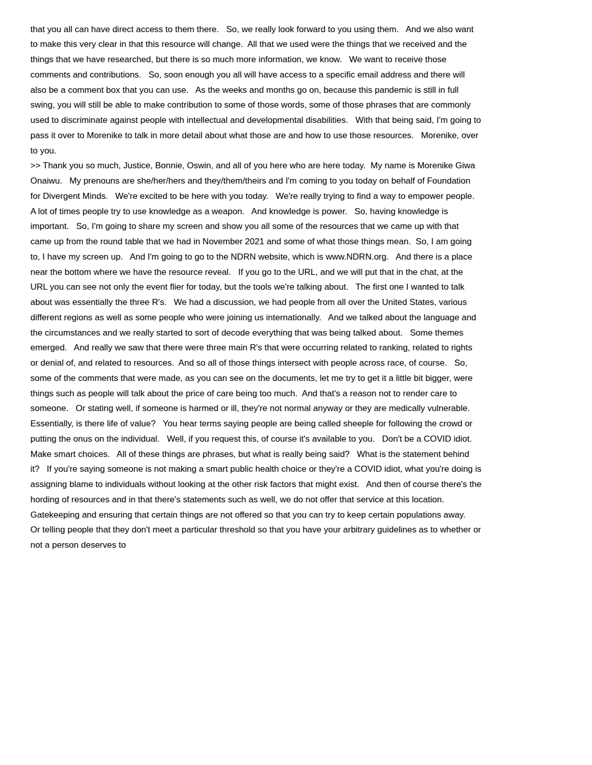that you all can have direct access to them there. So, we really look forward to you using them. And we also want to make this very clear in that this resource will change. All that we used were the things that we received and the things that we have researched, but there is so much more information, we know. We want to receive those comments and contributions. So, soon enough you all will have access to a specific email address and there will also be a comment box that you can use. As the weeks and months go on, because this pandemic is still in full swing, you will still be able to make contribution to some of those words, some of those phrases that are commonly used to discriminate against people with intellectual and developmental disabilities. With that being said, I'm going to pass it over to Morenike to talk in more detail about what those are and how to use those resources. Morenike, over to you.
>> Thank you so much, Justice, Bonnie, Oswin, and all of you here who are here today. My name is Morenike Giwa Onaiwu. My prenouns are she/her/hers and they/them/theirs and I'm coming to you today on behalf of Foundation for Divergent Minds. We're excited to be here with you today. We're really trying to find a way to empower people. A lot of times people try to use knowledge as a weapon. And knowledge is power. So, having knowledge is important. So, I'm going to share my screen and show you all some of the resources that we came up with that came up from the round table that we had in November 2021 and some of what those things mean. So, I am going to, I have my screen up. And I'm going to go to the NDRN website, which is www.NDRN.org. And there is a place near the bottom where we have the resource reveal. If you go to the URL, and we will put that in the chat, at the URL you can see not only the event flier for today, but the tools we're talking about. The first one I wanted to talk about was essentially the three R's. We had a discussion, we had people from all over the United States, various different regions as well as some people who were joining us internationally. And we talked about the language and the circumstances and we really started to sort of decode everything that was being talked about. Some themes emerged. And really we saw that there were three main R's that were occurring related to ranking, related to rights or denial of, and related to resources. And so all of those things intersect with people across race, of course. So, some of the comments that were made, as you can see on the documents, let me try to get it a little bit bigger, were things such as people will talk about the price of care being too much. And that's a reason not to render care to someone. Or stating well, if someone is harmed or ill, they're not normal anyway or they are medically vulnerable. Essentially, is there life of value? You hear terms saying people are being called sheeple for following the crowd or putting the onus on the individual. Well, if you request this, of course it's available to you. Don't be a COVID idiot. Make smart choices. All of these things are phrases, but what is really being said? What is the statement behind it? If you're saying someone is not making a smart public health choice or they're a COVID idiot, what you're doing is assigning blame to individuals without looking at the other risk factors that might exist. And then of course there's the hording of resources and in that there's statements such as well, we do not offer that service at this location. Gatekeeping and ensuring that certain things are not offered so that you can try to keep certain populations away. Or telling people that they don't meet a particular threshold so that you have your arbitrary guidelines as to whether or not a person deserves to